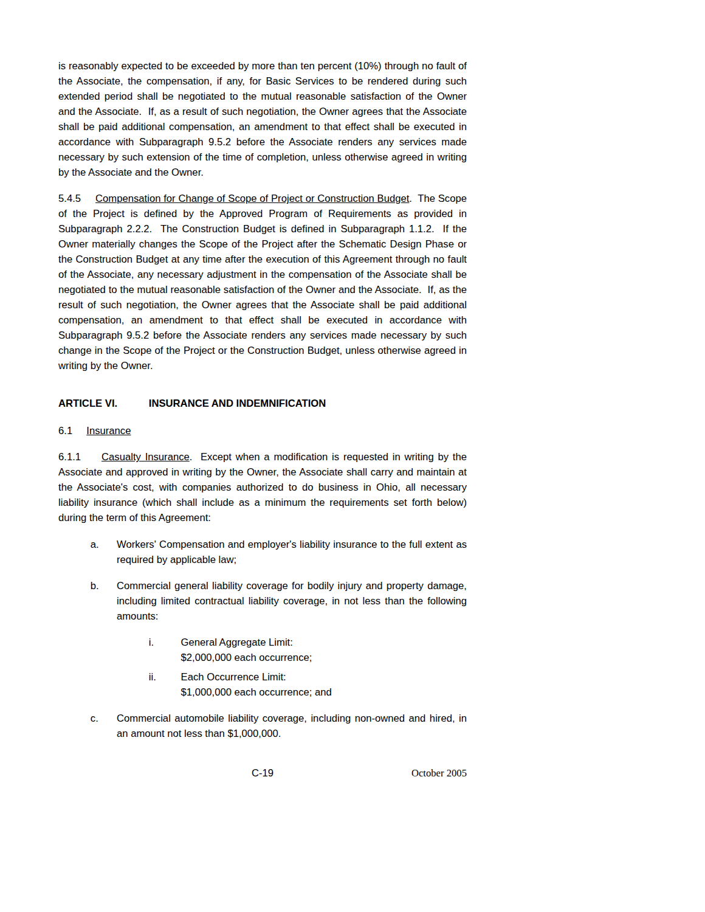is reasonably expected to be exceeded by more than ten percent (10%) through no fault of the Associate, the compensation, if any, for Basic Services to be rendered during such extended period shall be negotiated to the mutual reasonable satisfaction of the Owner and the Associate. If, as a result of such negotiation, the Owner agrees that the Associate shall be paid additional compensation, an amendment to that effect shall be executed in accordance with Subparagraph 9.5.2 before the Associate renders any services made necessary by such extension of the time of completion, unless otherwise agreed in writing by the Associate and the Owner.
5.4.5 Compensation for Change of Scope of Project or Construction Budget. The Scope of the Project is defined by the Approved Program of Requirements as provided in Subparagraph 2.2.2. The Construction Budget is defined in Subparagraph 1.1.2. If the Owner materially changes the Scope of the Project after the Schematic Design Phase or the Construction Budget at any time after the execution of this Agreement through no fault of the Associate, any necessary adjustment in the compensation of the Associate shall be negotiated to the mutual reasonable satisfaction of the Owner and the Associate. If, as the result of such negotiation, the Owner agrees that the Associate shall be paid additional compensation, an amendment to that effect shall be executed in accordance with Subparagraph 9.5.2 before the Associate renders any services made necessary by such change in the Scope of the Project or the Construction Budget, unless otherwise agreed in writing by the Owner.
ARTICLE VI. INSURANCE AND INDEMNIFICATION
6.1 Insurance
6.1.1 Casualty Insurance. Except when a modification is requested in writing by the Associate and approved in writing by the Owner, the Associate shall carry and maintain at the Associate's cost, with companies authorized to do business in Ohio, all necessary liability insurance (which shall include as a minimum the requirements set forth below) during the term of this Agreement:
a. Workers' Compensation and employer's liability insurance to the full extent as required by applicable law;
b. Commercial general liability coverage for bodily injury and property damage, including limited contractual liability coverage, in not less than the following amounts:
i. General Aggregate Limit:
$2,000,000 each occurrence;
ii. Each Occurrence Limit:
$1,000,000 each occurrence; and
c. Commercial automobile liability coverage, including non-owned and hired, in an amount not less than $1,000,000.
C-19 October 2005